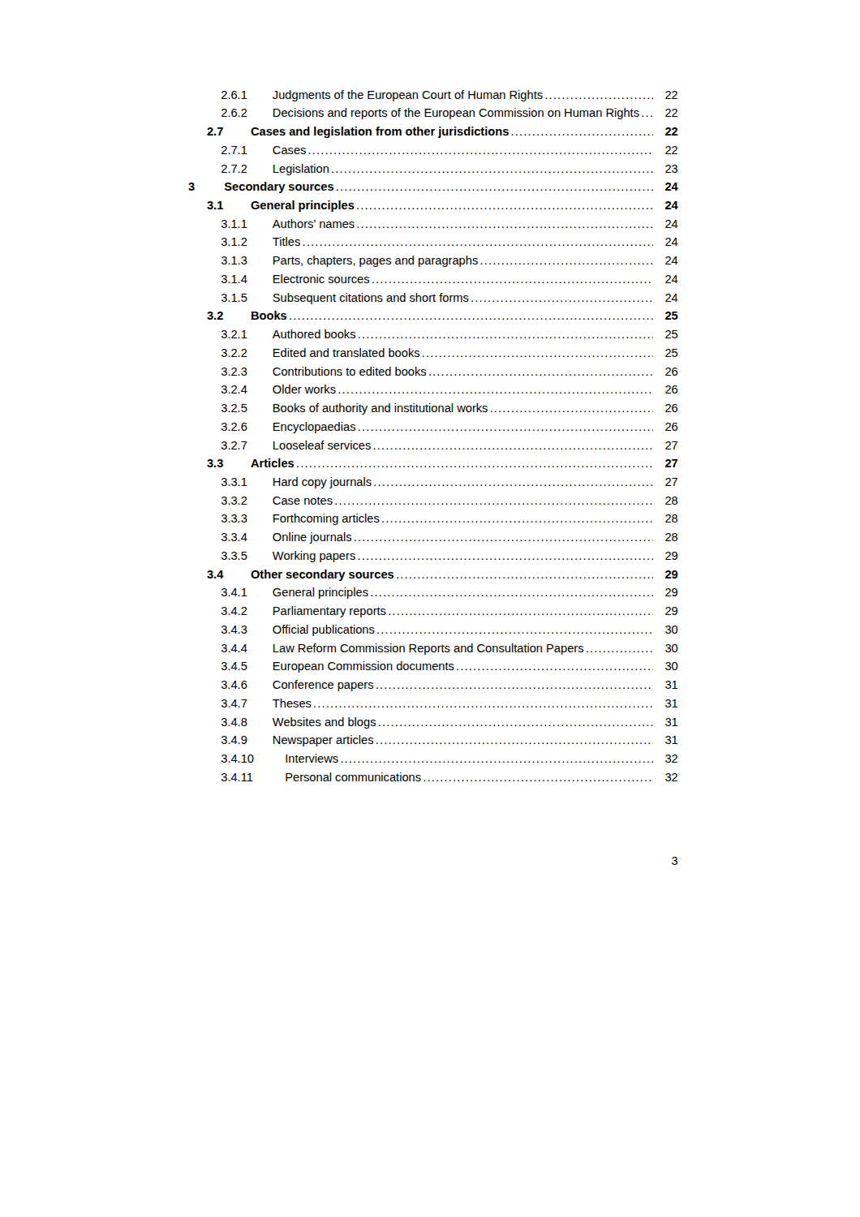2.6.1 Judgments of the European Court of Human Rights ........................................................... 22
2.6.2 Decisions and reports of the European Commission on Human Rights ............................ 22
2.7 Cases and legislation from other jurisdictions ..................................................................... 22
2.7.1 Cases ..................................................................................................................... 22
2.7.2 Legislation ........................................................................................................... 23
3 Secondary sources ................................................................................................. 24
3.1 General principles ......................................................................................................... 24
3.1.1 Authors’ names ................................................................................................. 24
3.1.2 Titles ..................................................................................................................... 24
3.1.3 Parts, chapters, pages and paragraphs ............................................................. 24
3.1.4 Electronic sources ............................................................................................. 24
3.1.5 Subsequent citations and short forms .............................................................. 24
3.2 Books ..................................................................................................................... 25
3.2.1 Authored books ................................................................................................. 25
3.2.2 Edited and translated books ............................................................................. 25
3.2.3 Contributions to edited books ......................................................................... 26
3.2.4 Older works ......................................................................................................... 26
3.2.5 Books of authority and institutional works ..................................................... 26
3.2.6 Encyclopaedias ................................................................................................. 26
3.2.7 Looseleaf services ............................................................................................. 27
3.3 Articles ................................................................................................................. 27
3.3.1 Hard copy journals ............................................................................................. 27
3.3.2 Case notes ......................................................................................................... 28
3.3.3 Forthcoming articles ......................................................................................... 28
3.3.4 Online journals ................................................................................................. 28
3.3.5 Working papers ................................................................................................. 29
3.4 Other secondary sources ............................................................................................. 29
3.4.1 General principles ............................................................................................. 29
3.4.2 Parliamentary reports ......................................................................................... 29
3.4.3 Official publications ......................................................................................... 30
3.4.4 Law Reform Commission Reports and Consultation Papers ........................................... 30
3.4.5 European Commission documents ..................................................................... 30
3.4.6 Conference papers ............................................................................................. 31
3.4.7 Theses ..................................................................................................................... 31
3.4.8 Websites and blogs ............................................................................................. 31
3.4.9 Newspaper articles ............................................................................................. 31
3.4.10 Interviews ......................................................................................................... 32
3.4.11 Personal communications ............................................................................. 32
3